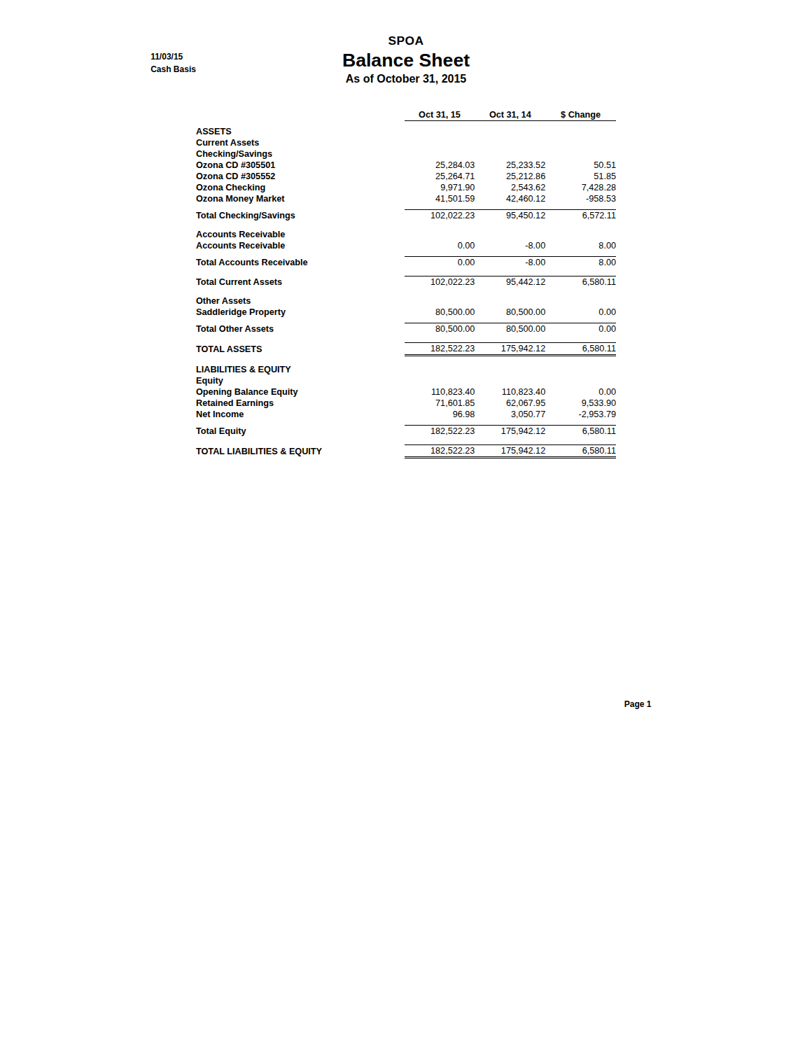11/03/15
Cash Basis
SPOA
Balance Sheet
As of October 31, 2015
| | Oct 31, 15 | Oct 31, 14 | $ Change |
| ASSETS | | | |
| Current Assets | | | |
| Checking/Savings | | | |
| Ozona CD #305501 | 25,284.03 | 25,233.52 | 50.51 |
| Ozona CD #305552 | 25,264.71 | 25,212.86 | 51.85 |
| Ozona Checking | 9,971.90 | 2,543.62 | 7,428.28 |
| Ozona Money Market | 41,501.59 | 42,460.12 | -958.53 |
| Total Checking/Savings | 102,022.23 | 95,450.12 | 6,572.11 |
| Accounts Receivable | | | |
| Accounts Receivable | 0.00 | -8.00 | 8.00 |
| Total Accounts Receivable | 0.00 | -8.00 | 8.00 |
| Total Current Assets | 102,022.23 | 95,442.12 | 6,580.11 |
| Other Assets | | | |
| Saddleridge Property | 80,500.00 | 80,500.00 | 0.00 |
| Total Other Assets | 80,500.00 | 80,500.00 | 0.00 |
| TOTAL ASSETS | 182,522.23 | 175,942.12 | 6,580.11 |
| LIABILITIES & EQUITY | | | |
| Equity | | | |
| Opening Balance Equity | 110,823.40 | 110,823.40 | 0.00 |
| Retained Earnings | 71,601.85 | 62,067.95 | 9,533.90 |
| Net Income | 96.98 | 3,050.77 | -2,953.79 |
| Total Equity | 182,522.23 | 175,942.12 | 6,580.11 |
| TOTAL LIABILITIES & EQUITY | 182,522.23 | 175,942.12 | 6,580.11 |
Page 1